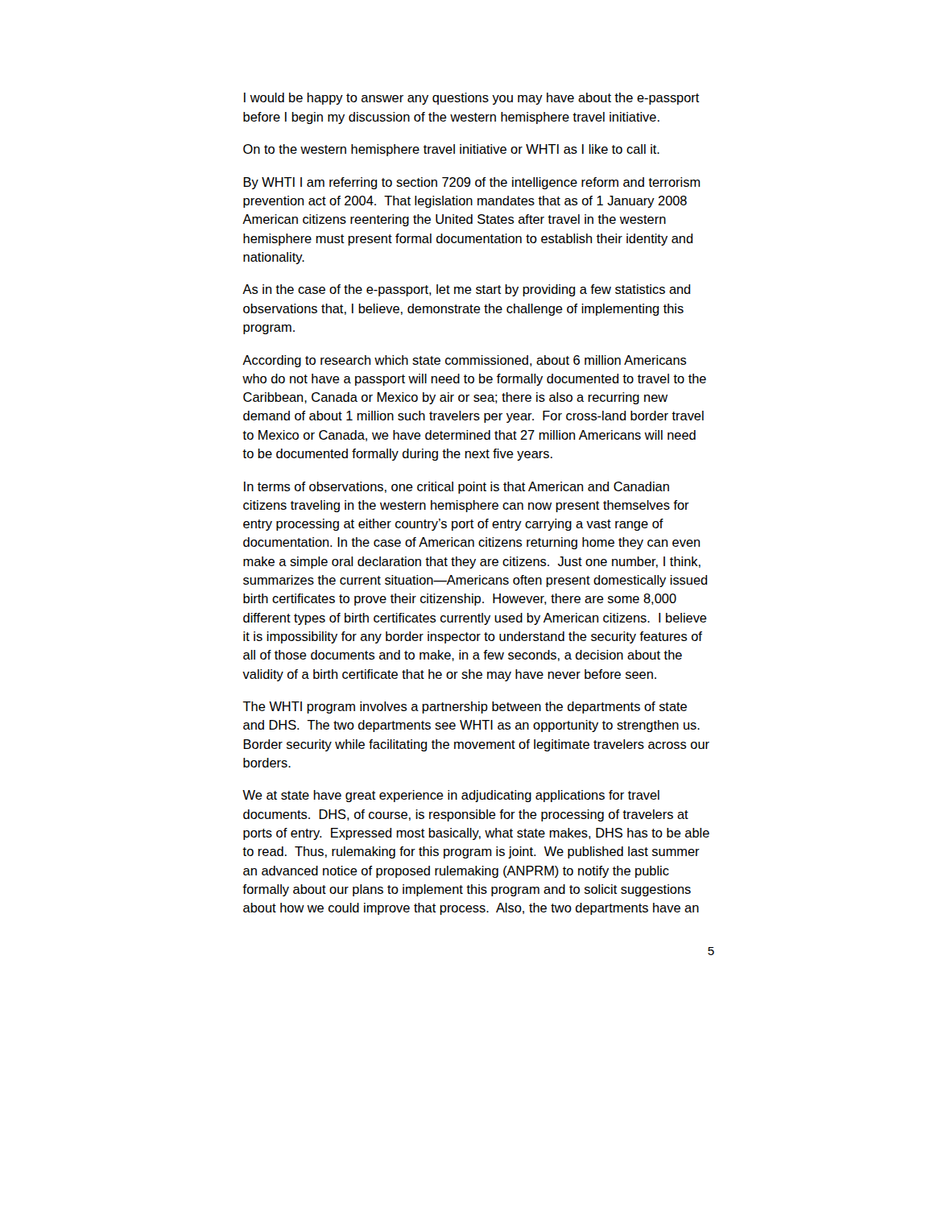I would be happy to answer any questions you may have about the e-passport before I begin my discussion of the western hemisphere travel initiative.
On to the western hemisphere travel initiative or WHTI as I like to call it.
By WHTI I am referring to section 7209 of the intelligence reform and terrorism prevention act of 2004. That legislation mandates that as of 1 January 2008 American citizens reentering the United States after travel in the western hemisphere must present formal documentation to establish their identity and nationality.
As in the case of the e-passport, let me start by providing a few statistics and observations that, I believe, demonstrate the challenge of implementing this program.
According to research which state commissioned, about 6 million Americans who do not have a passport will need to be formally documented to travel to the Caribbean, Canada or Mexico by air or sea; there is also a recurring new demand of about 1 million such travelers per year. For cross-land border travel to Mexico or Canada, we have determined that 27 million Americans will need to be documented formally during the next five years.
In terms of observations, one critical point is that American and Canadian citizens traveling in the western hemisphere can now present themselves for entry processing at either country’s port of entry carrying a vast range of documentation. In the case of American citizens returning home they can even make a simple oral declaration that they are citizens. Just one number, I think, summarizes the current situation—Americans often present domestically issued birth certificates to prove their citizenship. However, there are some 8,000 different types of birth certificates currently used by American citizens. I believe it is impossibility for any border inspector to understand the security features of all of those documents and to make, in a few seconds, a decision about the validity of a birth certificate that he or she may have never before seen.
The WHTI program involves a partnership between the departments of state and DHS. The two departments see WHTI as an opportunity to strengthen us. Border security while facilitating the movement of legitimate travelers across our borders.
We at state have great experience in adjudicating applications for travel documents. DHS, of course, is responsible for the processing of travelers at ports of entry. Expressed most basically, what state makes, DHS has to be able to read. Thus, rulemaking for this program is joint. We published last summer an advanced notice of proposed rulemaking (ANPRM) to notify the public formally about our plans to implement this program and to solicit suggestions about how we could improve that process. Also, the two departments have an
5